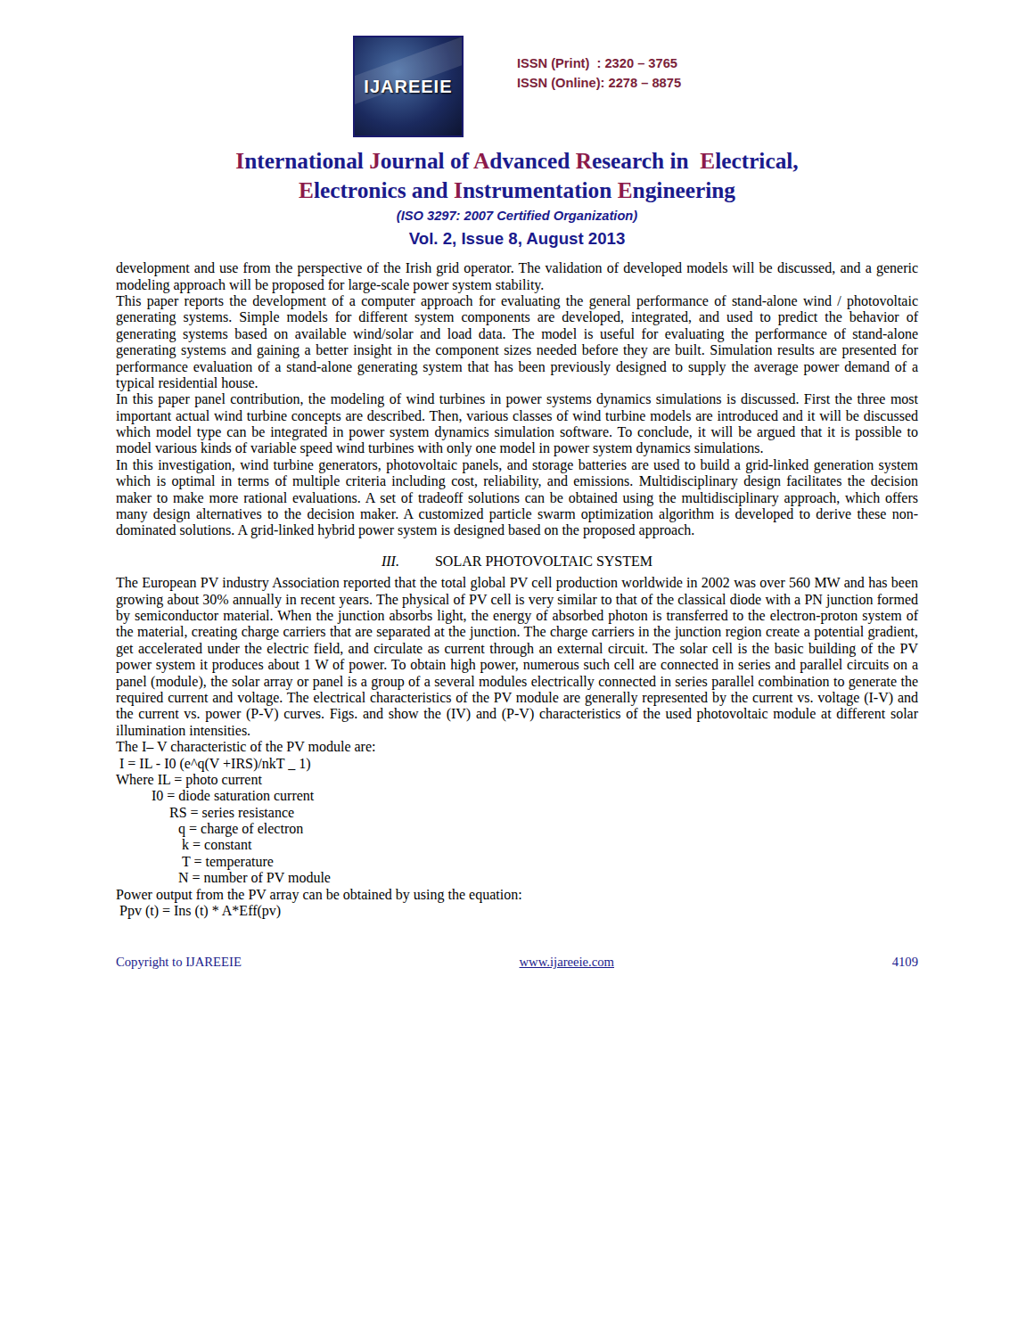IJAREEIE
ISSN (Print) : 2320 – 3765
ISSN (Online): 2278 – 8875
International Journal of Advanced Research in Electrical,
Electronics and Instrumentation Engineering
(ISO 3297: 2007 Certified Organization)
Vol. 2, Issue 8, August 2013
development and use from the perspective of the Irish grid operator. The validation of developed models will be discussed, and a generic modeling approach will be proposed for large-scale power system stability.
This paper reports the development of a computer approach for evaluating the general performance of stand-alone wind / photovoltaic generating systems. Simple models for different system components are developed, integrated, and used to predict the behavior of generating systems based on available wind/solar and load data. The model is useful for evaluating the performance of stand-alone generating systems and gaining a better insight in the component sizes needed before they are built. Simulation results are presented for performance evaluation of a stand-alone generating system that has been previously designed to supply the average power demand of a typical residential house.
In this paper panel contribution, the modeling of wind turbines in power systems dynamics simulations is discussed. First the three most important actual wind turbine concepts are described. Then, various classes of wind turbine models are introduced and it will be discussed which model type can be integrated in power system dynamics simulation software. To conclude, it will be argued that it is possible to model various kinds of variable speed wind turbines with only one model in power system dynamics simulations.
In this investigation, wind turbine generators, photovoltaic panels, and storage batteries are used to build a grid-linked generation system which is optimal in terms of multiple criteria including cost, reliability, and emissions. Multidisciplinary design facilitates the decision maker to make more rational evaluations. A set of tradeoff solutions can be obtained using the multidisciplinary approach, which offers many design alternatives to the decision maker. A customized particle swarm optimization algorithm is developed to derive these non-dominated solutions. A grid-linked hybrid power system is designed based on the proposed approach.
III. SOLAR PHOTOVOLTAIC SYSTEM
The European PV industry Association reported that the total global PV cell production worldwide in 2002 was over 560 MW and has been growing about 30% annually in recent years. The physical of PV cell is very similar to that of the classical diode with a PN junction formed by semiconductor material. When the junction absorbs light, the energy of absorbed photon is transferred to the electron-proton system of the material, creating charge carriers that are separated at the junction. The charge carriers in the junction region create a potential gradient, get accelerated under the electric field, and circulate as current through an external circuit. The solar cell is the basic building of the PV power system it produces about 1 W of power. To obtain high power, numerous such cell are connected in series and parallel circuits on a panel (module), the solar array or panel is a group of a several modules electrically connected in series parallel combination to generate the required current and voltage. The electrical characteristics of the PV module are generally represented by the current vs. voltage (I-V) and the current vs. power (P-V) curves. Figs. and show the (IV) and (P-V) characteristics of the used photovoltaic module at different solar illumination intensities.
The I– V characteristic of the PV module are:
I = IL - I0 (e^q(V +IRS)/nkT _ 1)
Where IL = photo current
I0 = diode saturation current
RS = series resistance
q = charge of electron
k = constant
T = temperature
N = number of PV module
Power output from the PV array can be obtained by using the equation:
Ppv (t) = Ins (t) * A*Eff(pv)
Copyright to IJAREEIE
www.ijareeie.com
4109